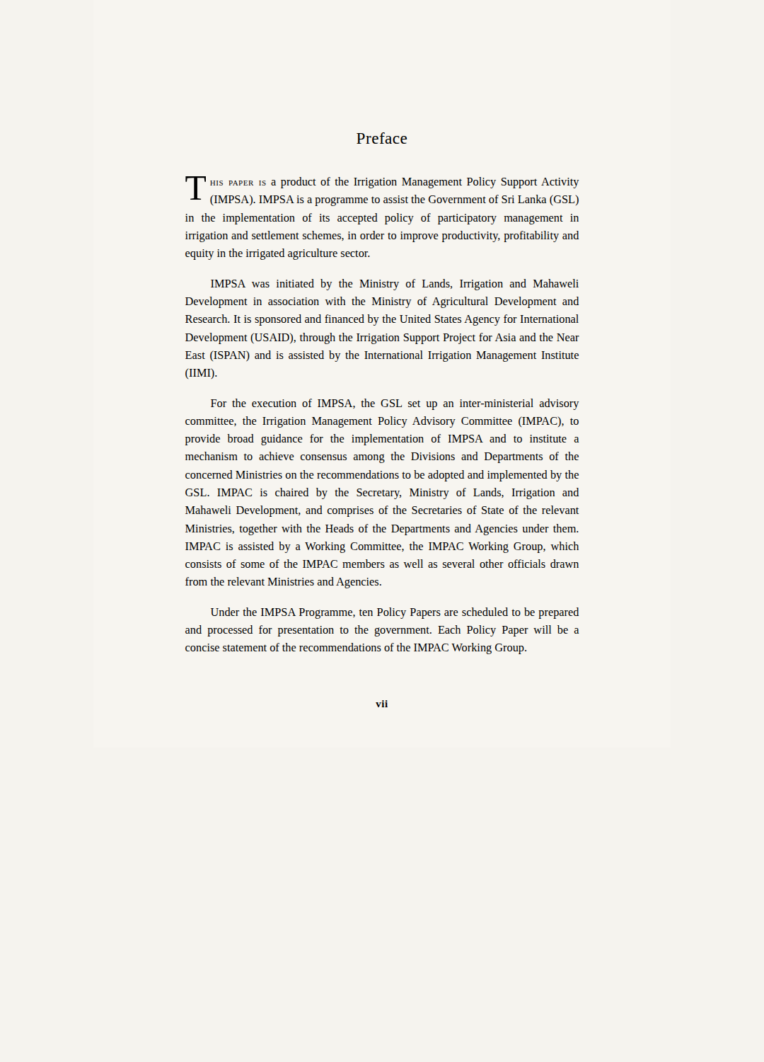Preface
This paper is a product of the Irrigation Management Policy Support Activity (IMPSA). IMPSA is a programme to assist the Government of Sri Lanka (GSL) in the implementation of its accepted policy of participatory management in irrigation and settlement schemes, in order to improve productivity, profitability and equity in the irrigated agriculture sector.
IMPSA was initiated by the Ministry of Lands, Irrigation and Mahaweli Development in association with the Ministry of Agricultural Development and Research. It is sponsored and financed by the United States Agency for International Development (USAID), through the Irrigation Support Project for Asia and the Near East (ISPAN) and is assisted by the International Irrigation Management Institute (IIMI).
For the execution of IMPSA, the GSL set up an inter-ministerial advisory committee, the Irrigation Management Policy Advisory Committee (IMPAC), to provide broad guidance for the implementation of IMPSA and to institute a mechanism to achieve consensus among the Divisions and Departments of the concerned Ministries on the recommendations to be adopted and implemented by the GSL. IMPAC is chaired by the Secretary, Ministry of Lands, Irrigation and Mahaweli Development, and comprises of the Secretaries of State of the relevant Ministries, together with the Heads of the Departments and Agencies under them. IMPAC is assisted by a Working Committee, the IMPAC Working Group, which consists of some of the IMPAC members as well as several other officials drawn from the relevant Ministries and Agencies.
Under the IMPSA Programme, ten Policy Papers are scheduled to be prepared and processed for presentation to the government. Each Policy Paper will be a concise statement of the recommendations of the IMPAC Working Group.
vii